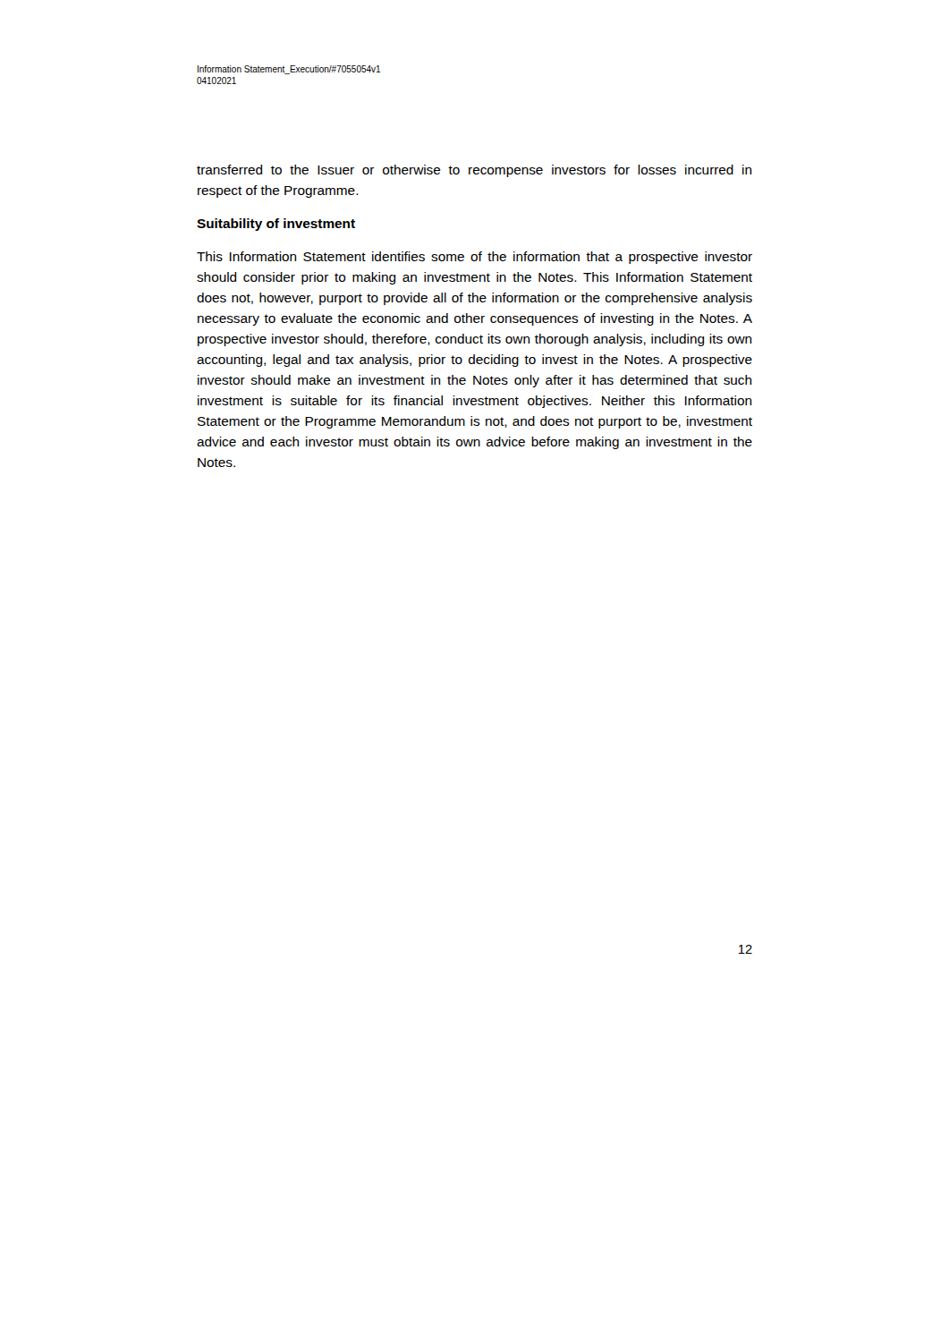Information Statement_Execution/#7055054v1
04102021
transferred to the Issuer or otherwise to recompense investors for losses incurred in respect of the Programme.
Suitability of investment
This Information Statement identifies some of the information that a prospective investor should consider prior to making an investment in the Notes. This Information Statement does not, however, purport to provide all of the information or the comprehensive analysis necessary to evaluate the economic and other consequences of investing in the Notes. A prospective investor should, therefore, conduct its own thorough analysis, including its own accounting, legal and tax analysis, prior to deciding to invest in the Notes. A prospective investor should make an investment in the Notes only after it has determined that such investment is suitable for its financial investment objectives. Neither this Information Statement or the Programme Memorandum is not, and does not purport to be, investment advice and each investor must obtain its own advice before making an investment in the Notes.
12